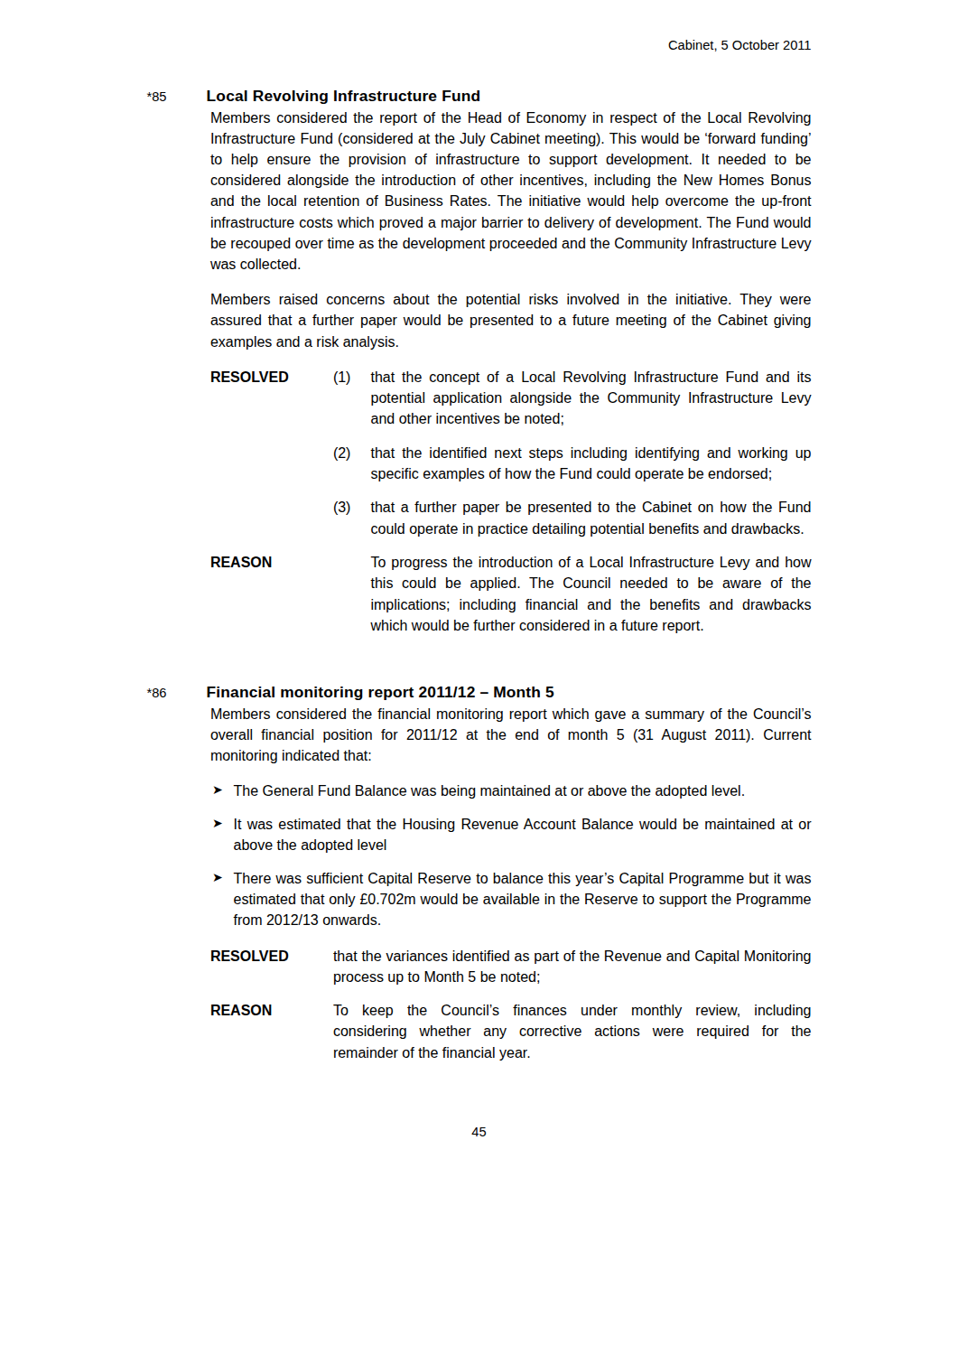Cabinet, 5 October 2011
*85
Local Revolving Infrastructure Fund
Members considered the report of the Head of Economy in respect of the Local Revolving Infrastructure Fund (considered at the July Cabinet meeting). This would be ‘forward funding’ to help ensure the provision of infrastructure to support development. It needed to be considered alongside the introduction of other incentives, including the New Homes Bonus and the local retention of Business Rates. The initiative would help overcome the up-front infrastructure costs which proved a major barrier to delivery of development. The Fund would be recouped over time as the development proceeded and the Community Infrastructure Levy was collected.
Members raised concerns about the potential risks involved in the initiative. They were assured that a further paper would be presented to a future meeting of the Cabinet giving examples and a risk analysis.
| RESOLVED | (1) | that the concept of a Local Revolving Infrastructure Fund and its potential application alongside the Community Infrastructure Levy and other incentives be noted; |
| | (2) | that the identified next steps including identifying and working up specific examples of how the Fund could operate be endorsed; |
| | (3) | that a further paper be presented to the Cabinet on how the Fund could operate in practice detailing potential benefits and drawbacks. |
| REASON | | To progress the introduction of a Local Infrastructure Levy and how this could be applied. The Council needed to be aware of the implications; including financial and the benefits and drawbacks which would be further considered in a future report. |
*86
Financial monitoring report 2011/12 – Month 5
Members considered the financial monitoring report which gave a summary of the Council’s overall financial position for 2011/12 at the end of month 5 (31 August 2011). Current monitoring indicated that:
The General Fund Balance was being maintained at or above the adopted level.
It was estimated that the Housing Revenue Account Balance would be maintained at or above the adopted level
There was sufficient Capital Reserve to balance this year’s Capital Programme but it was estimated that only £0.702m would be available in the Reserve to support the Programme from 2012/13 onwards.
| RESOLVED | that the variances identified as part of the Revenue and Capital Monitoring process up to Month 5 be noted; |
| REASON | To keep the Council’s finances under monthly review, including considering whether any corrective actions were required for the remainder of the financial year. |
45